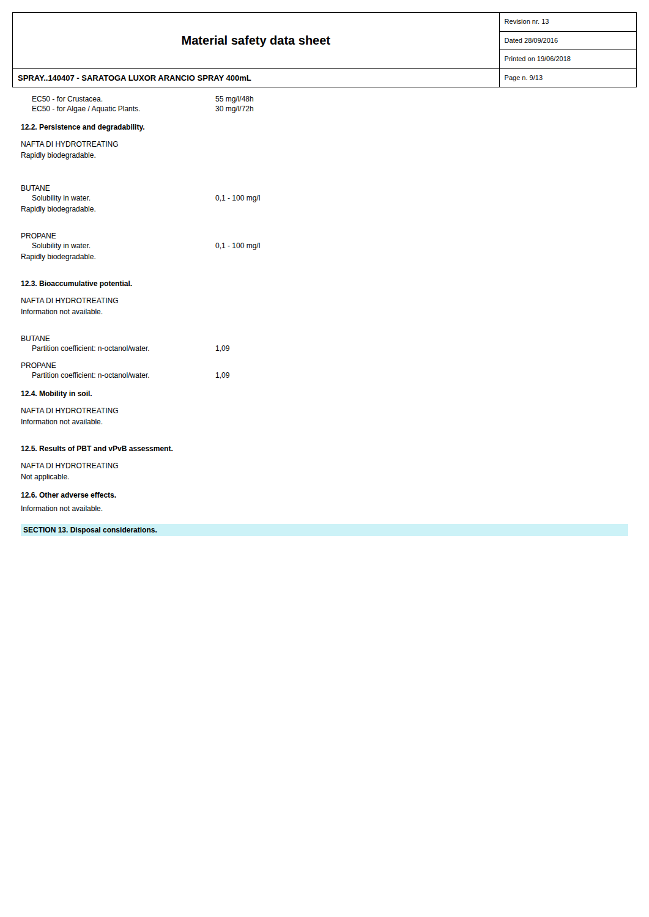| Material safety data sheet | Revision nr. 13 |
| Dated 28/09/2016 |
| Printed on 19/06/2018 |
| SPRAY..140407 - SARATOGA LUXOR ARANCIO SPRAY 400mL | Page n. 9/13 |
EC50 - for Crustacea.
55 mg/l/48h
EC50 - for Algae / Aquatic Plants.
30 mg/l/72h
12.2. Persistence and degradability.
NAFTA DI HYDROTREATING
Rapidly biodegradable.
BUTANE
Solubility in water.
0,1 - 100 mg/l
Rapidly biodegradable.
PROPANE
Solubility in water.
0,1 - 100 mg/l
Rapidly biodegradable.
12.3. Bioaccumulative potential.
NAFTA DI HYDROTREATING
Information not available.
BUTANE
Partition coefficient: n-octanol/water.
1,09
PROPANE
Partition coefficient: n-octanol/water.
1,09
12.4. Mobility in soil.
NAFTA DI HYDROTREATING
Information not available.
12.5. Results of PBT and vPvB assessment.
NAFTA DI HYDROTREATING
Not applicable.
12.6. Other adverse effects.
Information not available.
SECTION 13. Disposal considerations.